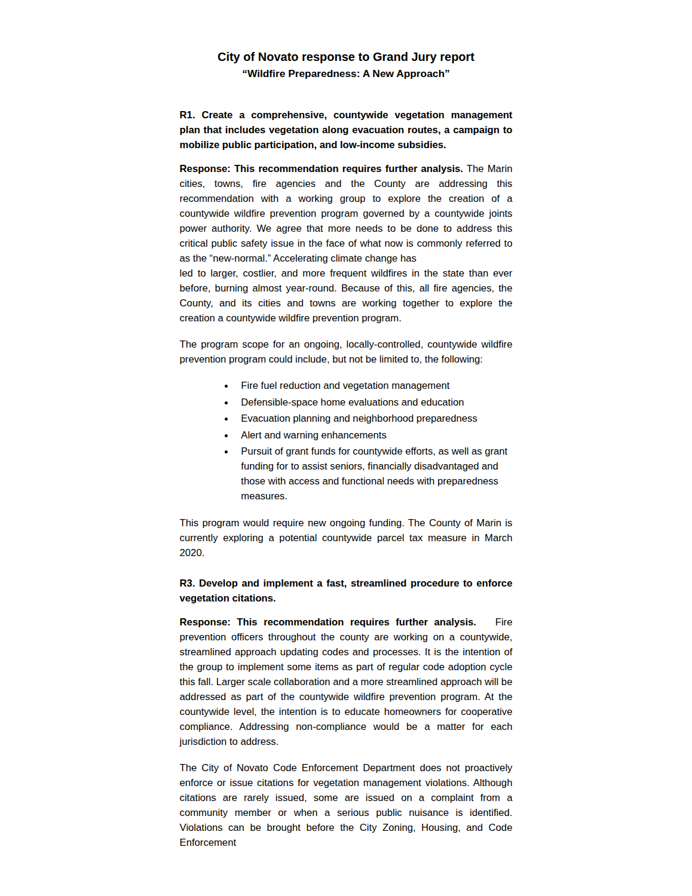City of Novato response to Grand Jury report
“Wildfire Preparedness: A New Approach”
R1. Create a comprehensive, countywide vegetation management plan that includes vegetation along evacuation routes, a campaign to mobilize public participation, and low-income subsidies.
Response: This recommendation requires further analysis. The Marin cities, towns, fire agencies and the County are addressing this recommendation with a working group to explore the creation of a countywide wildfire prevention program governed by a countywide joints power authority. We agree that more needs to be done to address this critical public safety issue in the face of what now is commonly referred to as the “new-normal.” Accelerating climate change has
led to larger, costlier, and more frequent wildfires in the state than ever before, burning almost year-round. Because of this, all fire agencies, the County, and its cities and towns are working together to explore the creation a countywide wildfire prevention program.
The program scope for an ongoing, locally-controlled, countywide wildfire prevention program could include, but not be limited to, the following:
Fire fuel reduction and vegetation management
Defensible-space home evaluations and education
Evacuation planning and neighborhood preparedness
Alert and warning enhancements
Pursuit of grant funds for countywide efforts, as well as grant funding for to assist seniors, financially disadvantaged and those with access and functional needs with preparedness measures.
This program would require new ongoing funding. The County of Marin is currently exploring a potential countywide parcel tax measure in March 2020.
R3. Develop and implement a fast, streamlined procedure to enforce vegetation citations.
Response: This recommendation requires further analysis. Fire prevention officers throughout the county are working on a countywide, streamlined approach updating codes and processes. It is the intention of the group to implement some items as part of regular code adoption cycle this fall. Larger scale collaboration and a more streamlined approach will be addressed as part of the countywide wildfire prevention program. At the countywide level, the intention is to educate homeowners for cooperative compliance. Addressing non-compliance would be a matter for each jurisdiction to address.
The City of Novato Code Enforcement Department does not proactively enforce or issue citations for vegetation management violations. Although citations are rarely issued, some are issued on a complaint from a community member or when a serious public nuisance is identified. Violations can be brought before the City Zoning, Housing, and Code Enforcement